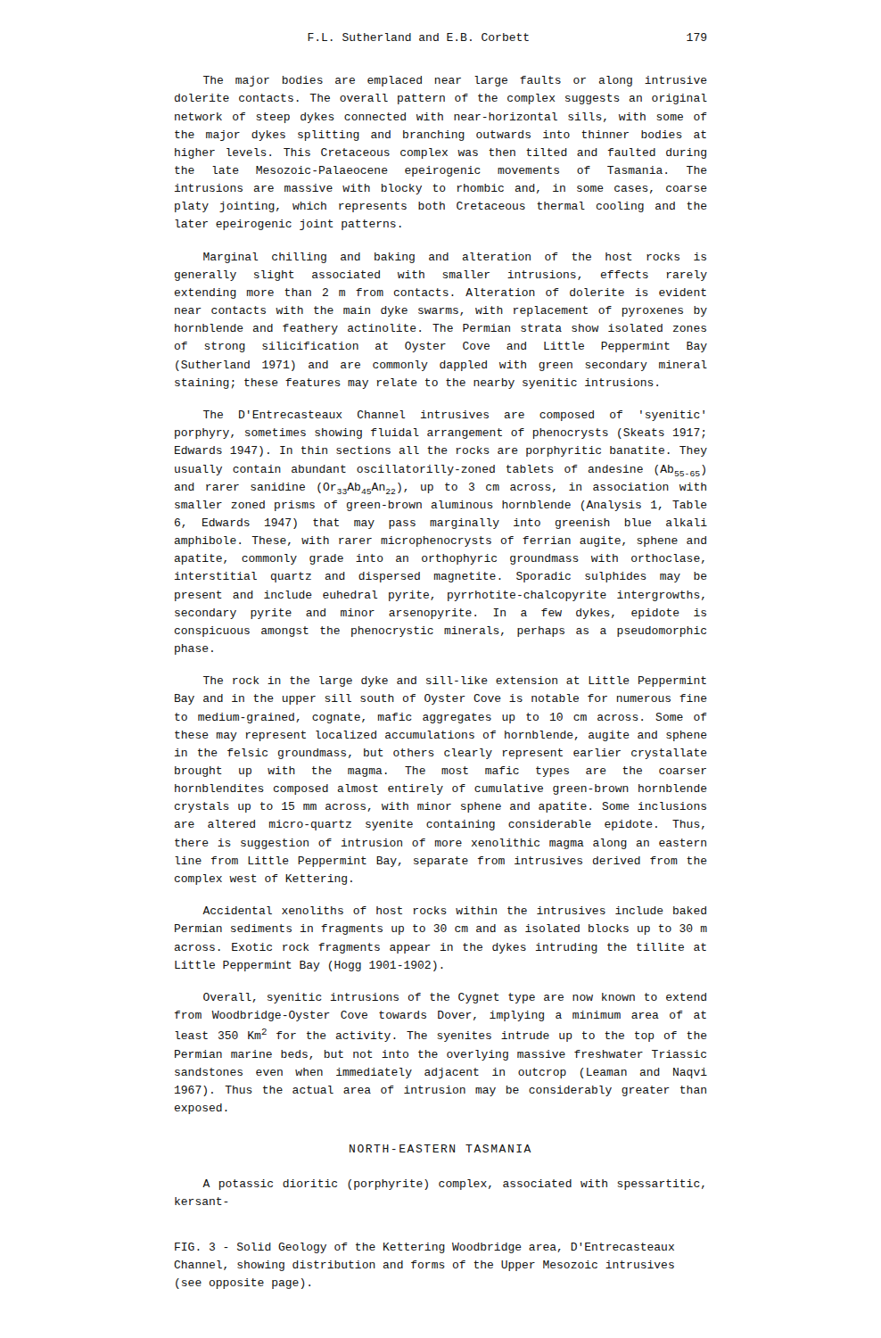F.L. Sutherland and E.B. Corbett
179
The major bodies are emplaced near large faults or along intrusive dolerite contacts. The overall pattern of the complex suggests an original network of steep dykes connected with near-horizontal sills, with some of the major dykes splitting and branching outwards into thinner bodies at higher levels. This Cretaceous complex was then tilted and faulted during the late Mesozoic-Palaeocene epeirogenic movements of Tasmania. The intrusions are massive with blocky to rhombic and, in some cases, coarse platy jointing, which represents both Cretaceous thermal cooling and the later epeirogenic joint patterns.
Marginal chilling and baking and alteration of the host rocks is generally slight associated with smaller intrusions, effects rarely extending more than 2 m from contacts. Alteration of dolerite is evident near contacts with the main dyke swarms, with replacement of pyroxenes by hornblende and feathery actinolite. The Permian strata show isolated zones of strong silicification at Oyster Cove and Little Peppermint Bay (Sutherland 1971) and are commonly dappled with green secondary mineral staining; these features may relate to the nearby syenitic intrusions.
The D'Entrecasteaux Channel intrusives are composed of 'syenitic' porphyry, sometimes showing fluidal arrangement of phenocrysts (Skeats 1917; Edwards 1947). In thin sections all the rocks are porphyritic banatite. They usually contain abundant oscillatorilly-zoned tablets of andesine (Ab55-65) and rarer sanidine (Or33Ab45An22), up to 3 cm across, in association with smaller zoned prisms of green-brown aluminous hornblende (Analysis 1, Table 6, Edwards 1947) that may pass marginally into greenish blue alkali amphibole. These, with rarer microphenocrysts of ferrian augite, sphene and apatite, commonly grade into an orthophyric groundmass with orthoclase, interstitial quartz and dispersed magnetite. Sporadic sulphides may be present and include euhedral pyrite, pyrrhotite-chalcopyrite intergrowths, secondary pyrite and minor arsenopyrite. In a few dykes, epidote is conspicuous amongst the phenocrystic minerals, perhaps as a pseudomorphic phase.
The rock in the large dyke and sill-like extension at Little Peppermint Bay and in the upper sill south of Oyster Cove is notable for numerous fine to medium-grained, cognate, mafic aggregates up to 10 cm across. Some of these may represent localized accumulations of hornblende, augite and sphene in the felsic groundmass, but others clearly represent earlier crystallate brought up with the magma. The most mafic types are the coarser hornblendites composed almost entirely of cumulative green-brown hornblende crystals up to 15 mm across, with minor sphene and apatite. Some inclusions are altered micro-quartz syenite containing considerable epidote. Thus, there is suggestion of intrusion of more xenolithic magma along an eastern line from Little Peppermint Bay, separate from intrusives derived from the complex west of Kettering.
Accidental xenoliths of host rocks within the intrusives include baked Permian sediments in fragments up to 30 cm and as isolated blocks up to 30 m across. Exotic rock fragments appear in the dykes intruding the tillite at Little Peppermint Bay (Hogg 1901-1902).
Overall, syenitic intrusions of the Cygnet type are now known to extend from Woodbridge-Oyster Cove towards Dover, implying a minimum area of at least 350 Km2 for the activity. The syenites intrude up to the top of the Permian marine beds, but not into the overlying massive freshwater Triassic sandstones even when immediately adjacent in outcrop (Leaman and Naqvi 1967). Thus the actual area of intrusion may be considerably greater than exposed.
NORTH-EASTERN TASMANIA
A potassic dioritic (porphyrite) complex, associated with spessartitic, kersant-
FIG. 3 - Solid Geology of the Kettering Woodbridge area, D'Entrecasteaux Channel, showing distribution and forms of the Upper Mesozoic intrusives (see opposite page).